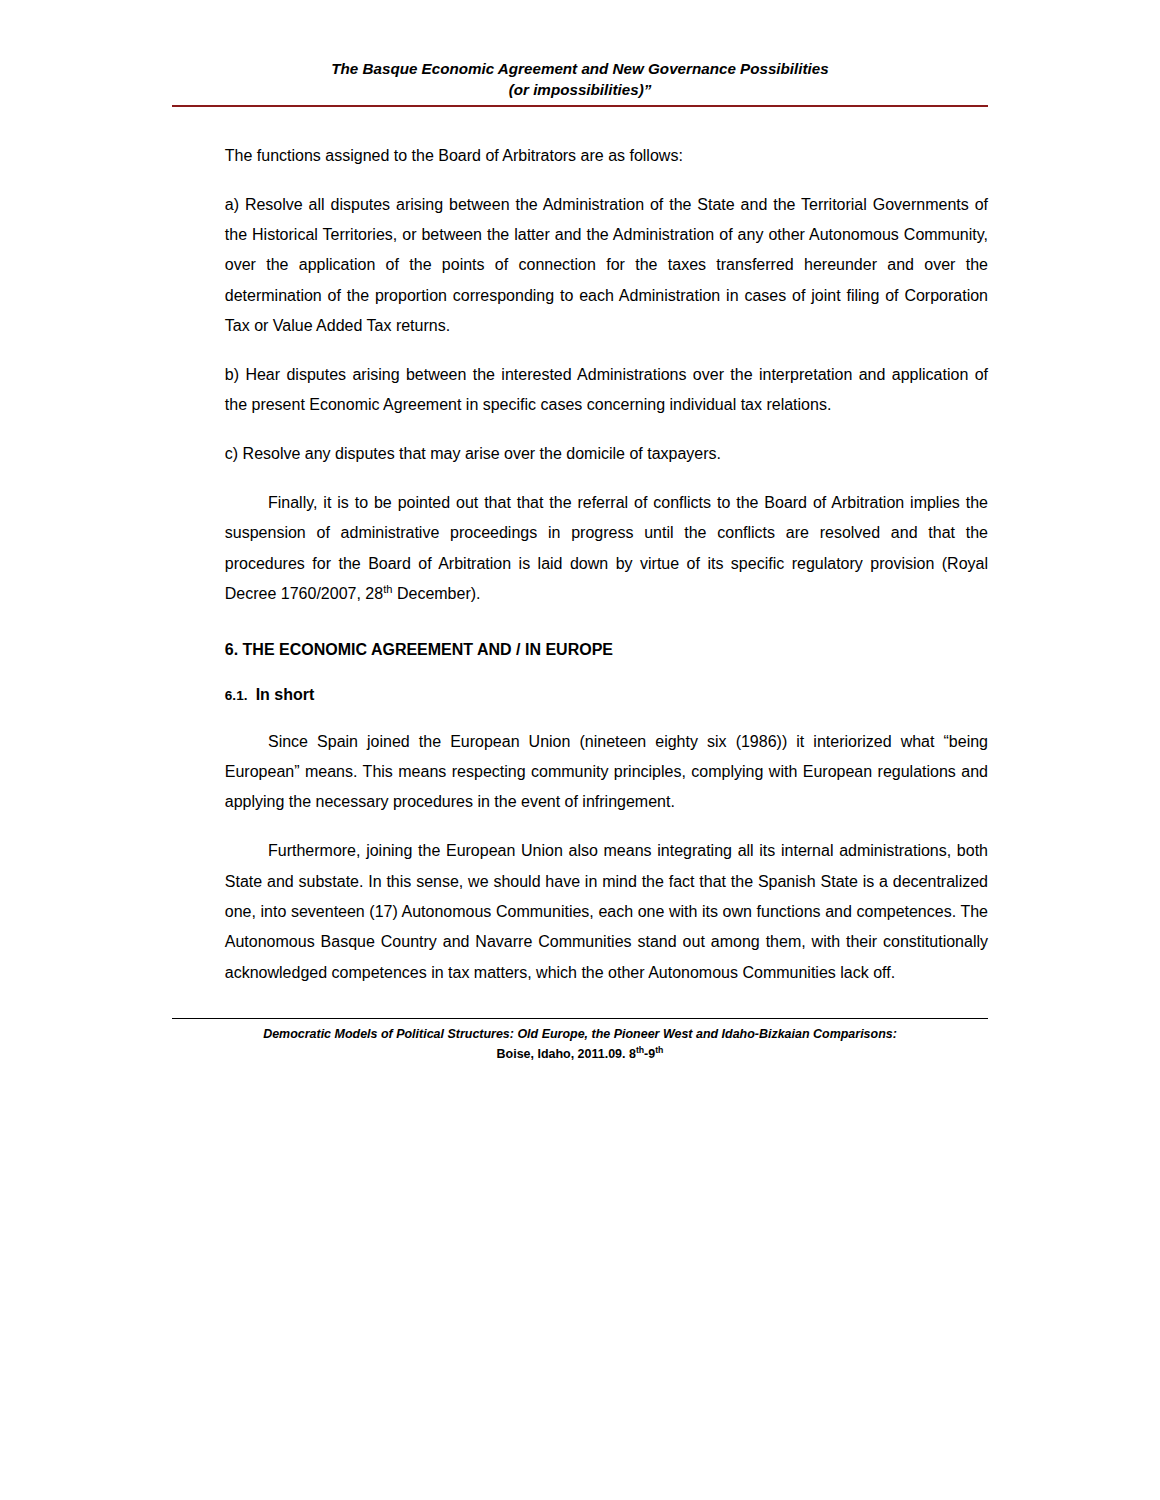The Basque Economic Agreement and New Governance Possibilities
(or impossibilities)”
The functions assigned to the Board of Arbitrators are as follows:
a) Resolve all disputes arising between the Administration of the State and the Territorial Governments of the Historical Territories, or between the latter and the Administration of any other Autonomous Community, over the application of the points of connection for the taxes transferred hereunder and over the determination of the proportion corresponding to each Administration in cases of joint filing of Corporation Tax or Value Added Tax returns.
b) Hear disputes arising between the interested Administrations over the interpretation and application of the present Economic Agreement in specific cases concerning individual tax relations.
c) Resolve any disputes that may arise over the domicile of taxpayers.
Finally, it is to be pointed out that that the referral of conflicts to the Board of Arbitration implies the suspension of administrative proceedings in progress until the conflicts are resolved and that the procedures for the Board of Arbitration is laid down by virtue of its specific regulatory provision (Royal Decree 1760/2007, 28th December).
6. THE ECONOMIC AGREEMENT AND / IN EUROPE
6.1. In short
Since Spain joined the European Union (nineteen eighty six (1986)) it interiorized what “being European” means. This means respecting community principles, complying with European regulations and applying the necessary procedures in the event of infringement.
Furthermore, joining the European Union also means integrating all its internal administrations, both State and substate. In this sense, we should have in mind the fact that the Spanish State is a decentralized one, into seventeen (17) Autonomous Communities, each one with its own functions and competences. The Autonomous Basque Country and Navarre Communities stand out among them, with their constitutionally acknowledged competences in tax matters, which the other Autonomous Communities lack off.
Democratic Models of Political Structures: Old Europe, the Pioneer West and Idaho-Bizkaian Comparisons:
Boise, Idaho, 2011.09. 8th-9th